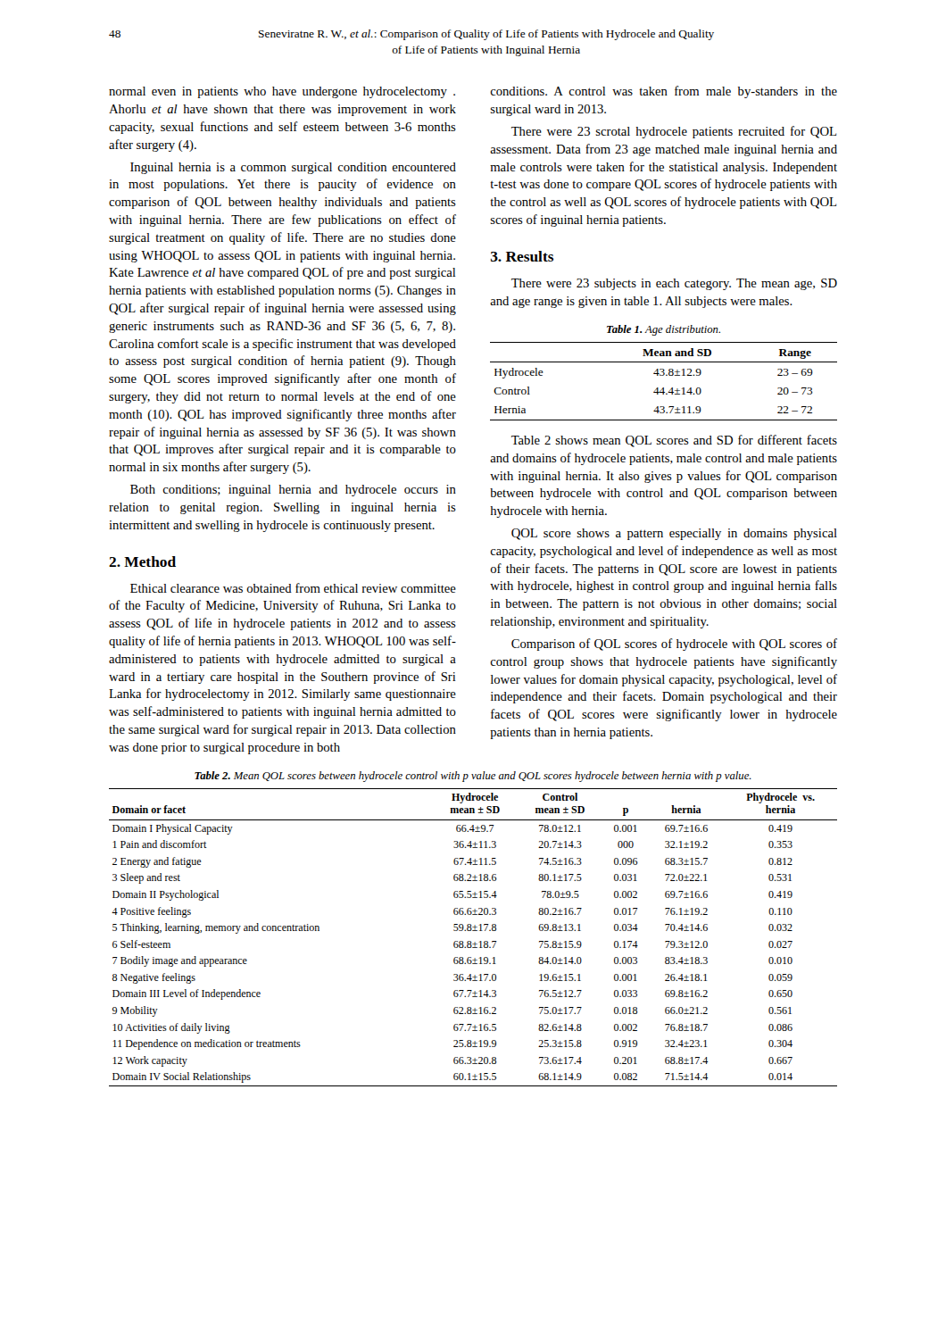48
Seneviratne R. W., et al.: Comparison of Quality of Life of Patients with Hydrocele and Quality
of Life of Patients with Inguinal Hernia
normal even in patients who have undergone hydrocelectomy . Ahorlu et al have shown that there was improvement in work capacity, sexual functions and self esteem between 3-6 months after surgery (4).
Inguinal hernia is a common surgical condition encountered in most populations. Yet there is paucity of evidence on comparison of QOL between healthy individuals and patients with inguinal hernia. There are few publications on effect of surgical treatment on quality of life. There are no studies done using WHOQOL to assess QOL in patients with inguinal hernia. Kate Lawrence et al have compared QOL of pre and post surgical hernia patients with established population norms (5). Changes in QOL after surgical repair of inguinal hernia were assessed using generic instruments such as RAND-36 and SF 36 (5, 6, 7, 8). Carolina comfort scale is a specific instrument that was developed to assess post surgical condition of hernia patient (9). Though some QOL scores improved significantly after one month of surgery, they did not return to normal levels at the end of one month (10). QOL has improved significantly three months after repair of inguinal hernia as assessed by SF 36 (5). It was shown that QOL improves after surgical repair and it is comparable to normal in six months after surgery (5).
Both conditions; inguinal hernia and hydrocele occurs in relation to genital region. Swelling in inguinal hernia is intermittent and swelling in hydrocele is continuously present.
2. Method
Ethical clearance was obtained from ethical review committee of the Faculty of Medicine, University of Ruhuna, Sri Lanka to assess QOL of life in hydrocele patients in 2012 and to assess quality of life of hernia patients in 2013. WHOQOL 100 was self-administered to patients with hydrocele admitted to surgical a ward in a tertiary care hospital in the Southern province of Sri Lanka for hydrocelectomy in 2012. Similarly same questionnaire was self-administered to patients with inguinal hernia admitted to the same surgical ward for surgical repair in 2013. Data collection was done prior to surgical procedure in both
conditions. A control was taken from male by-standers in the surgical ward in 2013.
There were 23 scrotal hydrocele patients recruited for QOL assessment. Data from 23 age matched male inguinal hernia and male controls were taken for the statistical analysis. Independent t-test was done to compare QOL scores of hydrocele patients with the control as well as QOL scores of hydrocele patients with QOL scores of inguinal hernia patients.
3. Results
There were 23 subjects in each category. The mean age, SD and age range is given in table 1. All subjects were males.
Table 1. Age distribution.
| | Mean and SD | Range |
| --- | --- | --- |
| Hydrocele | 43.8±12.9 | 23 – 69 |
| Control | 44.4±14.0 | 20 – 73 |
| Hernia | 43.7±11.9 | 22 – 72 |
Table 2 shows mean QOL scores and SD for different facets and domains of hydrocele patients, male control and male patients with inguinal hernia. It also gives p values for QOL comparison between hydrocele with control and QOL comparison between hydrocele with hernia.
QOL score shows a pattern especially in domains physical capacity, psychological and level of independence as well as most of their facets. The patterns in QOL score are lowest in patients with hydrocele, highest in control group and inguinal hernia falls in between. The pattern is not obvious in other domains; social relationship, environment and spirituality.
Comparison of QOL scores of hydrocele with QOL scores of control group shows that hydrocele patients have significantly lower values for domain physical capacity, psychological, level of independence and their facets. Domain psychological and their facets of QOL scores were significantly lower in hydrocele patients than in hernia patients.
Table 2. Mean QOL scores between hydrocele control with p value and QOL scores hydrocele between hernia with p value.
| Domain or facet | Hydrocele mean ± SD | Control mean ± SD | p | hernia | Phydrocele vs. hernia |
| --- | --- | --- | --- | --- | --- |
| Domain I Physical Capacity | 66.4±9.7 | 78.0±12.1 | 0.001 | 69.7±16.6 | 0.419 |
| 1 Pain and discomfort | 36.4±11.3 | 20.7±14.3 | 000 | 32.1±19.2 | 0.353 |
| 2 Energy and fatigue | 67.4±11.5 | 74.5±16.3 | 0.096 | 68.3±15.7 | 0.812 |
| 3 Sleep and rest | 68.2±18.6 | 80.1±17.5 | 0.031 | 72.0±22.1 | 0.531 |
| Domain II Psychological | 65.5±15.4 | 78.0±9.5 | 0.002 | 69.7±16.6 | 0.419 |
| 4 Positive feelings | 66.6±20.3 | 80.2±16.7 | 0.017 | 76.1±19.2 | 0.110 |
| 5 Thinking, learning, memory and concentration | 59.8±17.8 | 69.8±13.1 | 0.034 | 70.4±14.6 | 0.032 |
| 6 Self-esteem | 68.8±18.7 | 75.8±15.9 | 0.174 | 79.3±12.0 | 0.027 |
| 7 Bodily image and appearance | 68.6±19.1 | 84.0±14.0 | 0.003 | 83.4±18.3 | 0.010 |
| 8 Negative feelings | 36.4±17.0 | 19.6±15.1 | 0.001 | 26.4±18.1 | 0.059 |
| Domain III Level of Independence | 67.7±14.3 | 76.5±12.7 | 0.033 | 69.8±16.2 | 0.650 |
| 9 Mobility | 62.8±16.2 | 75.0±17.7 | 0.018 | 66.0±21.2 | 0.561 |
| 10 Activities of daily living | 67.7±16.5 | 82.6±14.8 | 0.002 | 76.8±18.7 | 0.086 |
| 11 Dependence on medication or treatments | 25.8±19.9 | 25.3±15.8 | 0.919 | 32.4±23.1 | 0.304 |
| 12 Work capacity | 66.3±20.8 | 73.6±17.4 | 0.201 | 68.8±17.4 | 0.667 |
| Domain IV Social Relationships | 60.1±15.5 | 68.1±14.9 | 0.082 | 71.5±14.4 | 0.014 |